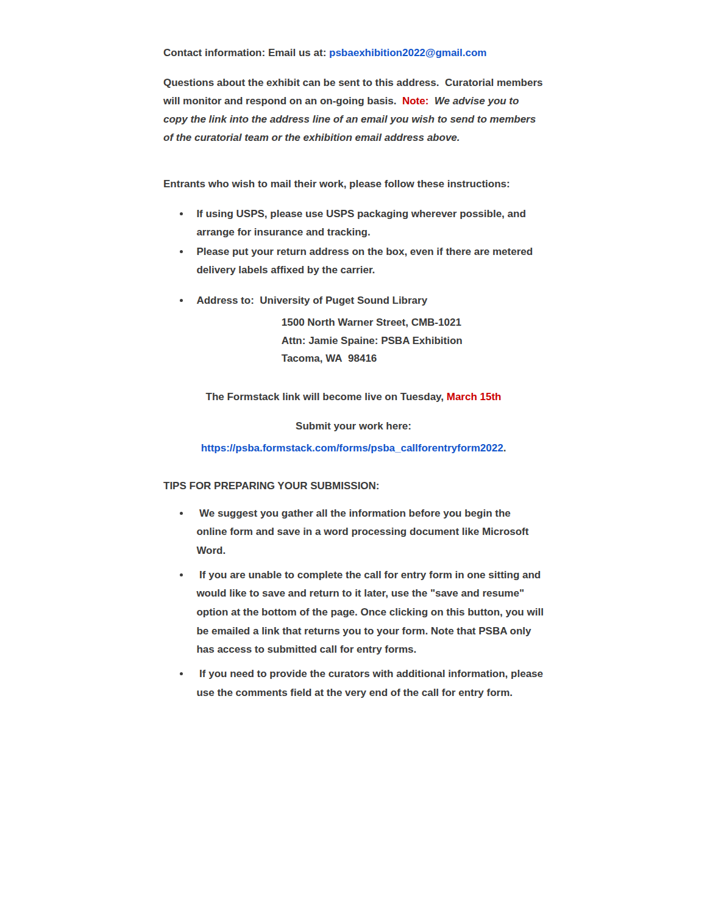Contact information: Email us at: psbaexhibition2022@gmail.com
Questions about the exhibit can be sent to this address. Curatorial members will monitor and respond on an on-going basis. Note: We advise you to copy the link into the address line of an email you wish to send to members of the curatorial team or the exhibition email address above.
Entrants who wish to mail their work, please follow these instructions:
If using USPS, please use USPS packaging wherever possible, and arrange for insurance and tracking.
Please put your return address on the box, even if there are metered delivery labels affixed by the carrier.
Address to: University of Puget Sound Library
1500 North Warner Street, CMB-1021
Attn: Jamie Spaine: PSBA Exhibition
Tacoma, WA 98416
The Formstack link will become live on Tuesday, March 15th
Submit your work here:
https://psba.formstack.com/forms/psba_callforentryform2022.
TIPS FOR PREPARING YOUR SUBMISSION:
We suggest you gather all the information before you begin the online form and save in a word processing document like Microsoft Word.
If you are unable to complete the call for entry form in one sitting and would like to save and return to it later, use the "save and resume" option at the bottom of the page. Once clicking on this button, you will be emailed a link that returns you to your form. Note that PSBA only has access to submitted call for entry forms.
If you need to provide the curators with additional information, please use the comments field at the very end of the call for entry form.